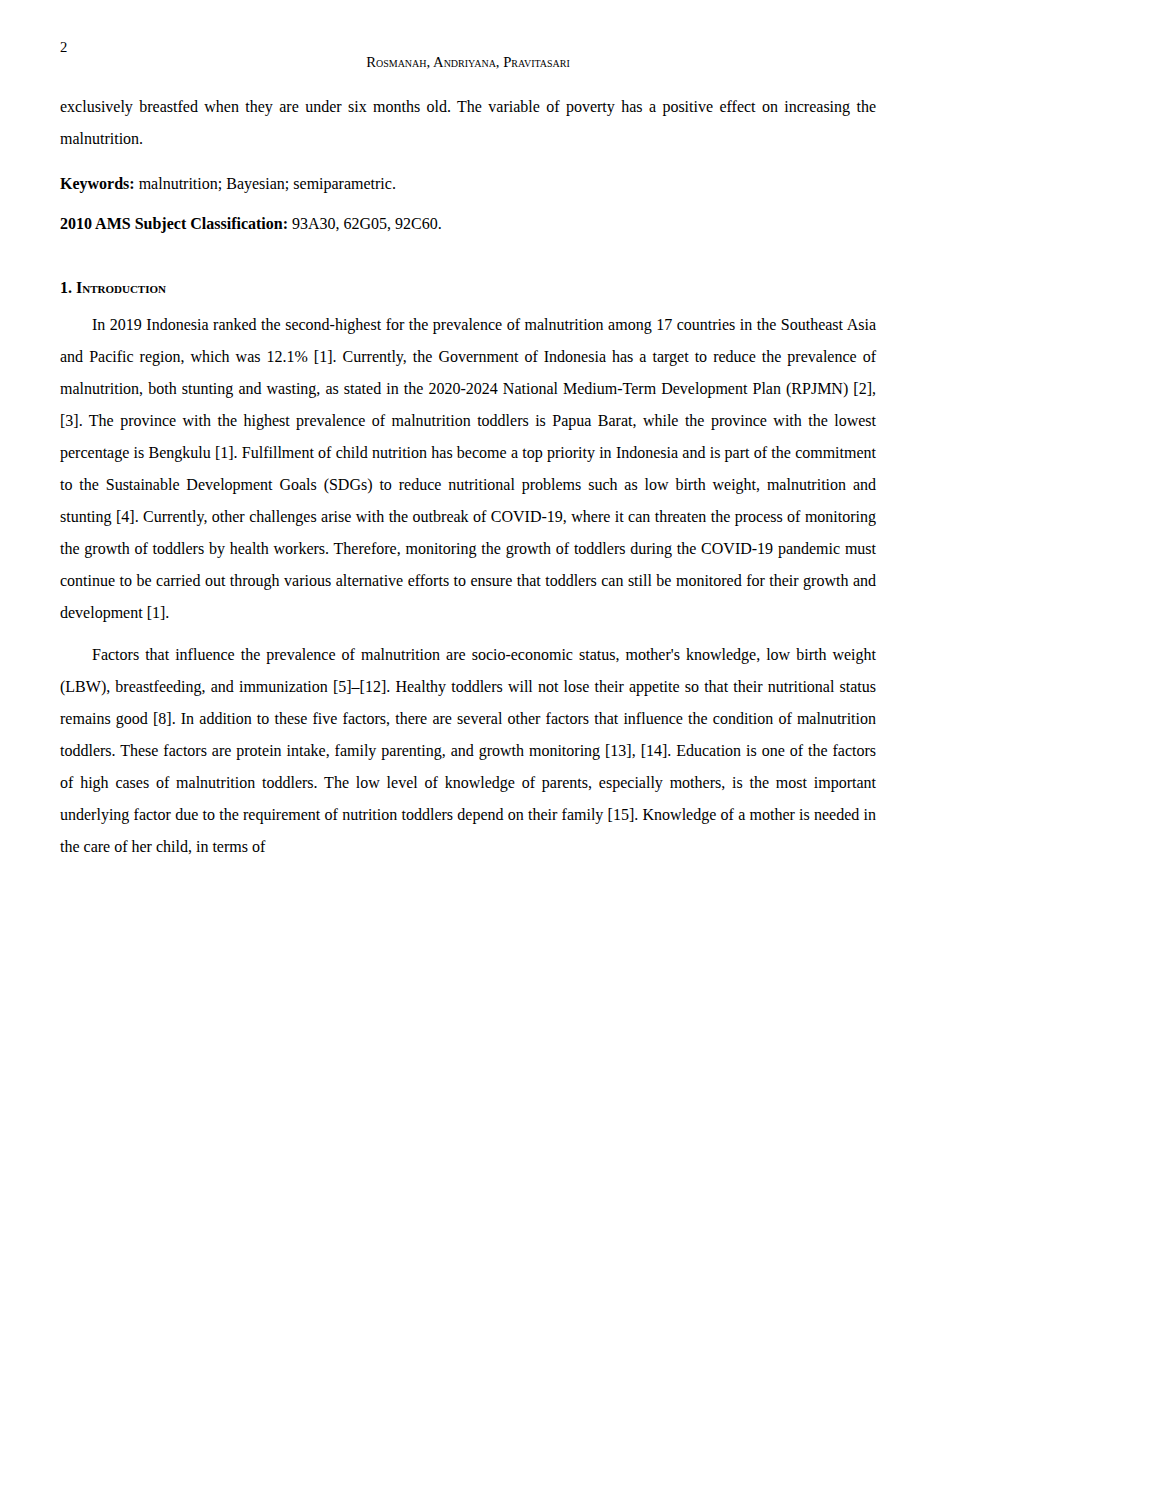2
Rosmanah, Andriyana, Pravitasari
exclusively breastfed when they are under six months old. The variable of poverty has a positive effect on increasing the malnutrition.
Keywords: malnutrition; Bayesian; semiparametric.
2010 AMS Subject Classification: 93A30, 62G05, 92C60.
1. Introduction
In 2019 Indonesia ranked the second-highest for the prevalence of malnutrition among 17 countries in the Southeast Asia and Pacific region, which was 12.1% [1]. Currently, the Government of Indonesia has a target to reduce the prevalence of malnutrition, both stunting and wasting, as stated in the 2020-2024 National Medium-Term Development Plan (RPJMN) [2], [3]. The province with the highest prevalence of malnutrition toddlers is Papua Barat, while the province with the lowest percentage is Bengkulu [1]. Fulfillment of child nutrition has become a top priority in Indonesia and is part of the commitment to the Sustainable Development Goals (SDGs) to reduce nutritional problems such as low birth weight, malnutrition and stunting [4]. Currently, other challenges arise with the outbreak of COVID-19, where it can threaten the process of monitoring the growth of toddlers by health workers. Therefore, monitoring the growth of toddlers during the COVID-19 pandemic must continue to be carried out through various alternative efforts to ensure that toddlers can still be monitored for their growth and development [1].
Factors that influence the prevalence of malnutrition are socio-economic status, mother's knowledge, low birth weight (LBW), breastfeeding, and immunization [5]–[12]. Healthy toddlers will not lose their appetite so that their nutritional status remains good [8]. In addition to these five factors, there are several other factors that influence the condition of malnutrition toddlers. These factors are protein intake, family parenting, and growth monitoring [13], [14]. Education is one of the factors of high cases of malnutrition toddlers. The low level of knowledge of parents, especially mothers, is the most important underlying factor due to the requirement of nutrition toddlers depend on their family [15]. Knowledge of a mother is needed in the care of her child, in terms of